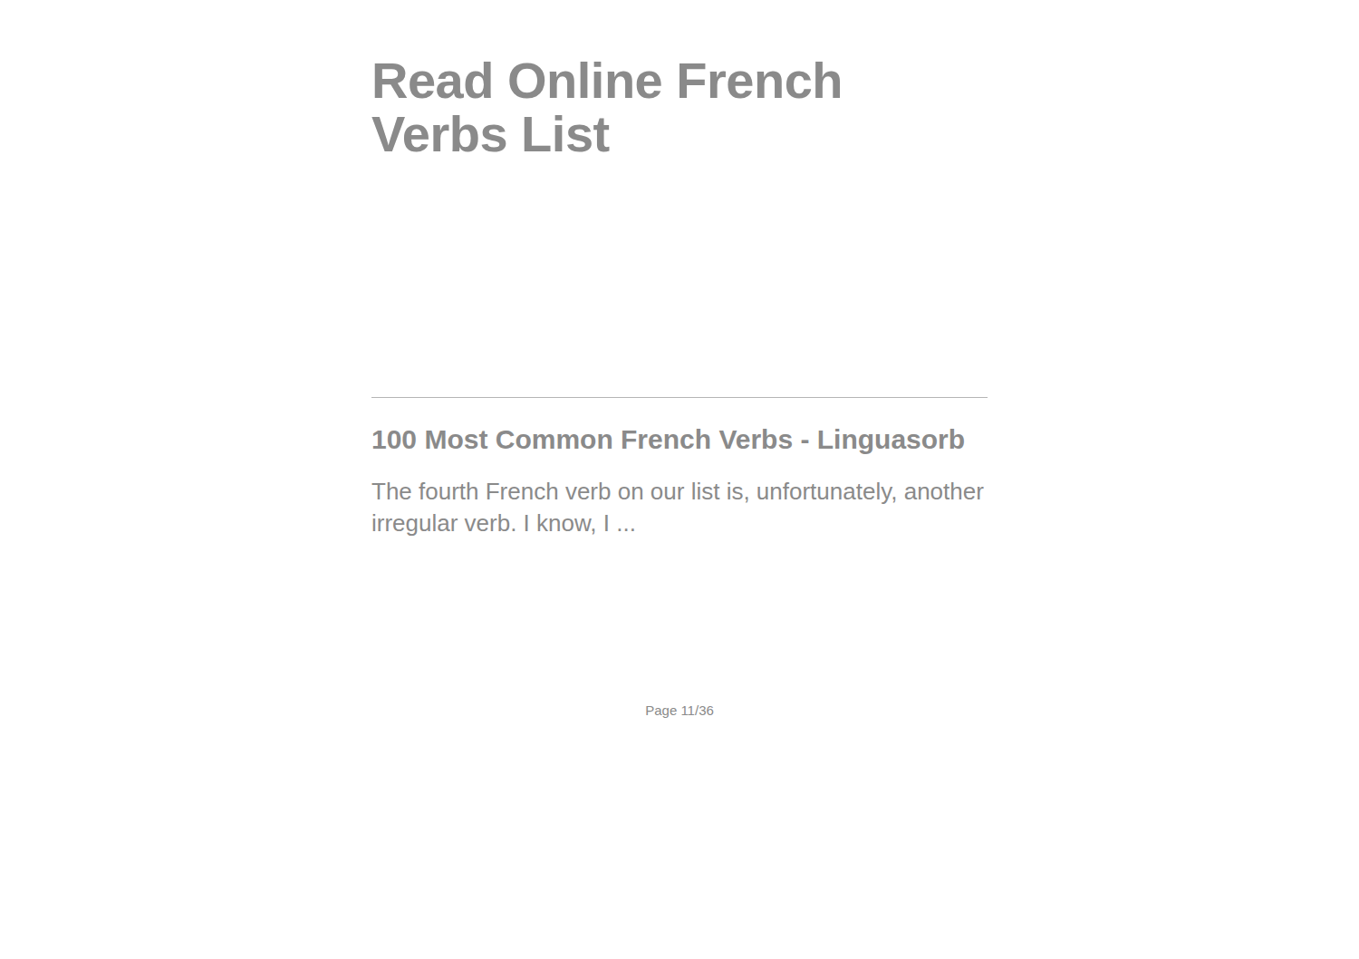Read Online French Verbs List
100 Most Common French Verbs - Linguasorb
The fourth French verb on our list is, unfortunately, another irregular verb. I know, I ...
Page 11/36